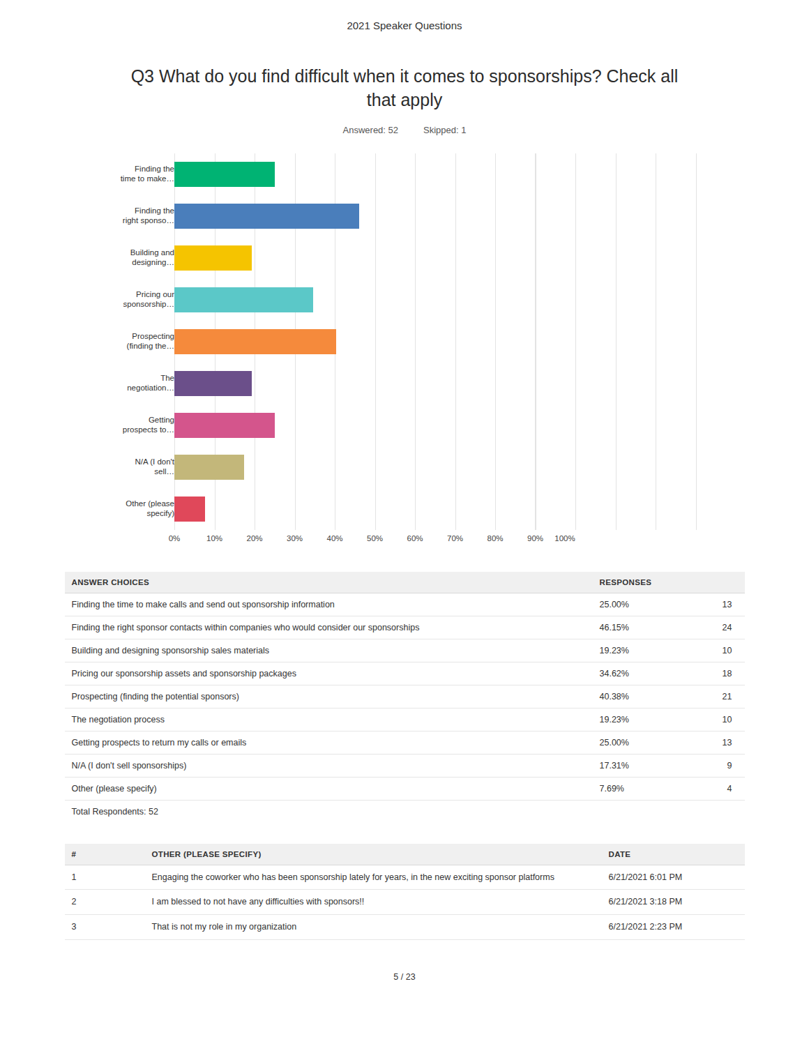2021 Speaker Questions
Q3 What do you find difficult when it comes to sponsorships? Check all that apply
Answered: 52 Skipped: 1
| Finding the time to make… | |
| Finding the right sponso… | |
| Building and designing… | |
| Pricing our sponsorship… | |
| Prospecting (finding the… | |
| The negotiation… | |
| Getting prospects to… | |
| N/A (I don't sell… | |
| Other (please specify) | |
0% 10% 20% 30% 40% 50% 60% 70% 80% 90% 100%
| ANSWER CHOICES | RESPONSES |
| --- | --- |
| Finding the time to make calls and send out sponsorship information | 25.00% | 13 |
| Finding the right sponsor contacts within companies who would consider our sponsorships | 46.15% | 24 |
| Building and designing sponsorship sales materials | 19.23% | 10 |
| Pricing our sponsorship assets and sponsorship packages | 34.62% | 18 |
| Prospecting (finding the potential sponsors) | 40.38% | 21 |
| The negotiation process | 19.23% | 10 |
| Getting prospects to return my calls or emails | 25.00% | 13 |
| N/A (I don't sell sponsorships) | 17.31% | 9 |
| Other (please specify) | 7.69% | 4 |
| Total Respondents: 52 | | |
| # | OTHER (PLEASE SPECIFY) | DATE |
| --- | --- | --- |
| 1 | Engaging the coworker who has been sponsorship lately for years, in the new exciting sponsor platforms | 6/21/2021 6:01 PM |
| 2 | I am blessed to not have any difficulties with sponsors!! | 6/21/2021 3:18 PM |
| 3 | That is not my role in my organization | 6/21/2021 2:23 PM |
5 / 23